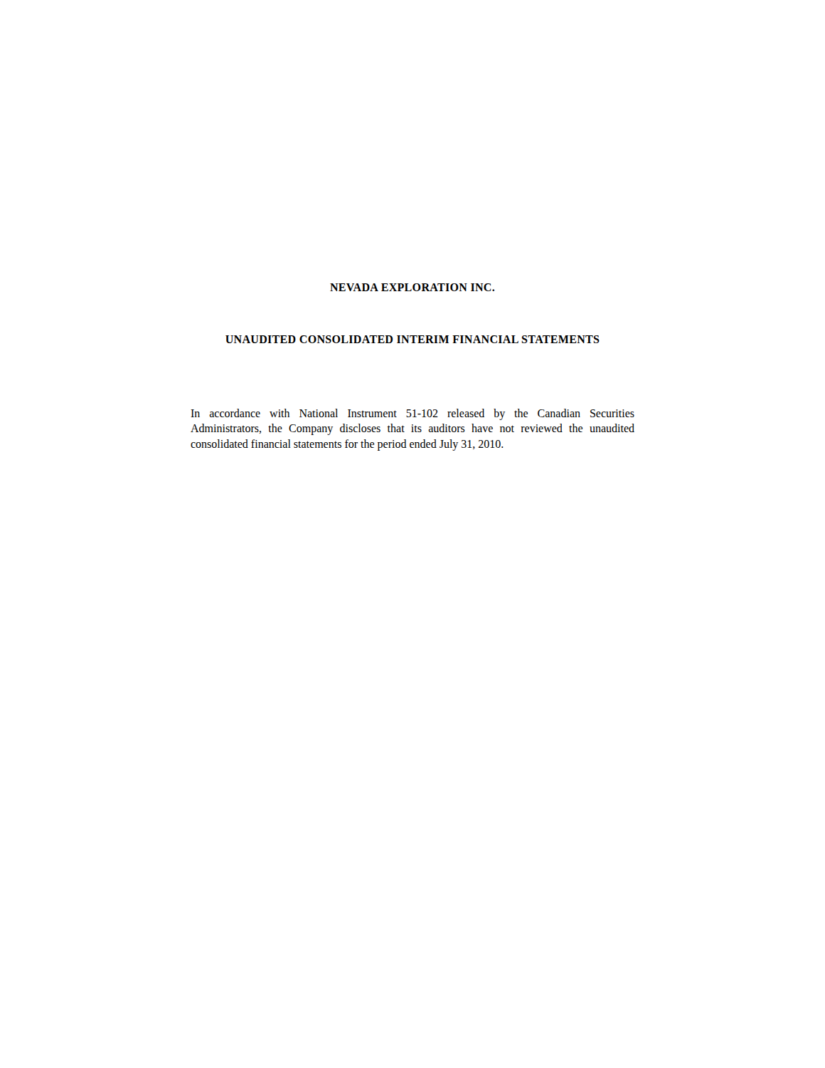NEVADA EXPLORATION INC.
UNAUDITED CONSOLIDATED INTERIM FINANCIAL STATEMENTS
In accordance with National Instrument 51-102 released by the Canadian Securities Administrators, the Company discloses that its auditors have not reviewed the unaudited consolidated financial statements for the period ended July 31, 2010.